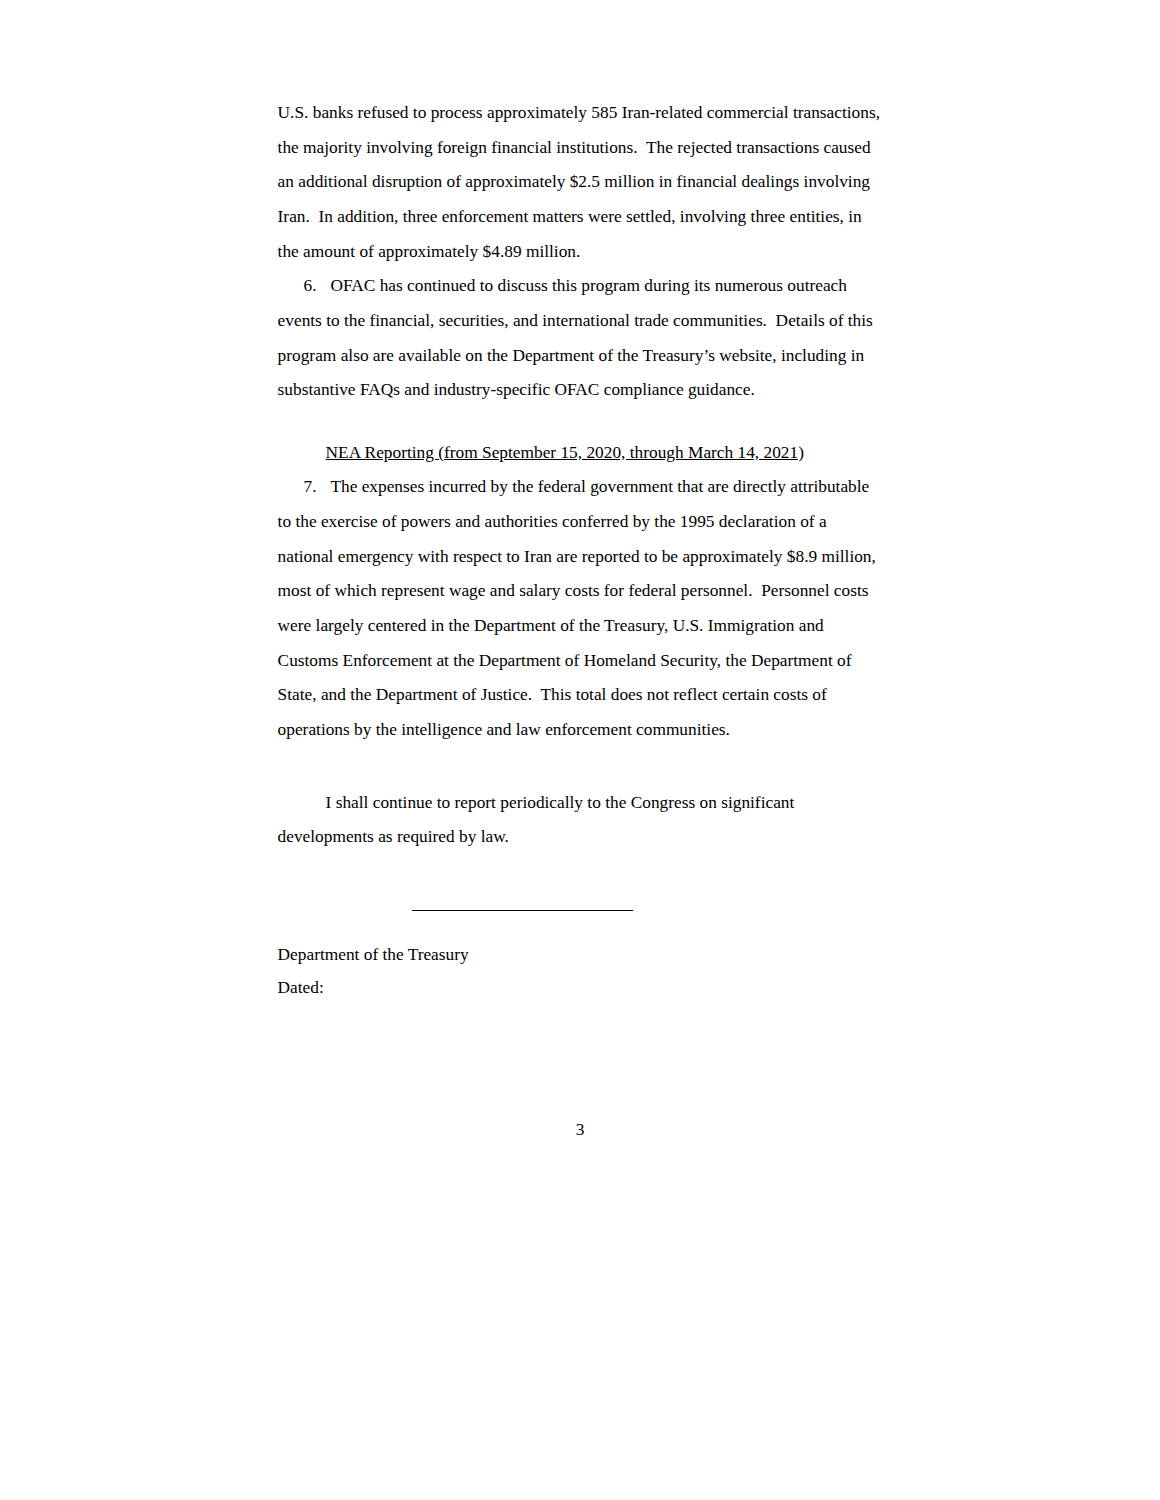U.S. banks refused to process approximately 585 Iran-related commercial transactions, the majority involving foreign financial institutions. The rejected transactions caused an additional disruption of approximately $2.5 million in financial dealings involving Iran. In addition, three enforcement matters were settled, involving three entities, in the amount of approximately $4.89 million.
6. OFAC has continued to discuss this program during its numerous outreach events to the financial, securities, and international trade communities. Details of this program also are available on the Department of the Treasury’s website, including in substantive FAQs and industry-specific OFAC compliance guidance.
NEA Reporting (from September 15, 2020, through March 14, 2021)
7. The expenses incurred by the federal government that are directly attributable to the exercise of powers and authorities conferred by the 1995 declaration of a national emergency with respect to Iran are reported to be approximately $8.9 million, most of which represent wage and salary costs for federal personnel. Personnel costs were largely centered in the Department of the Treasury, U.S. Immigration and Customs Enforcement at the Department of Homeland Security, the Department of State, and the Department of Justice. This total does not reflect certain costs of operations by the intelligence and law enforcement communities.
I shall continue to report periodically to the Congress on significant developments as required by law.
Department of the Treasury
Dated:
3